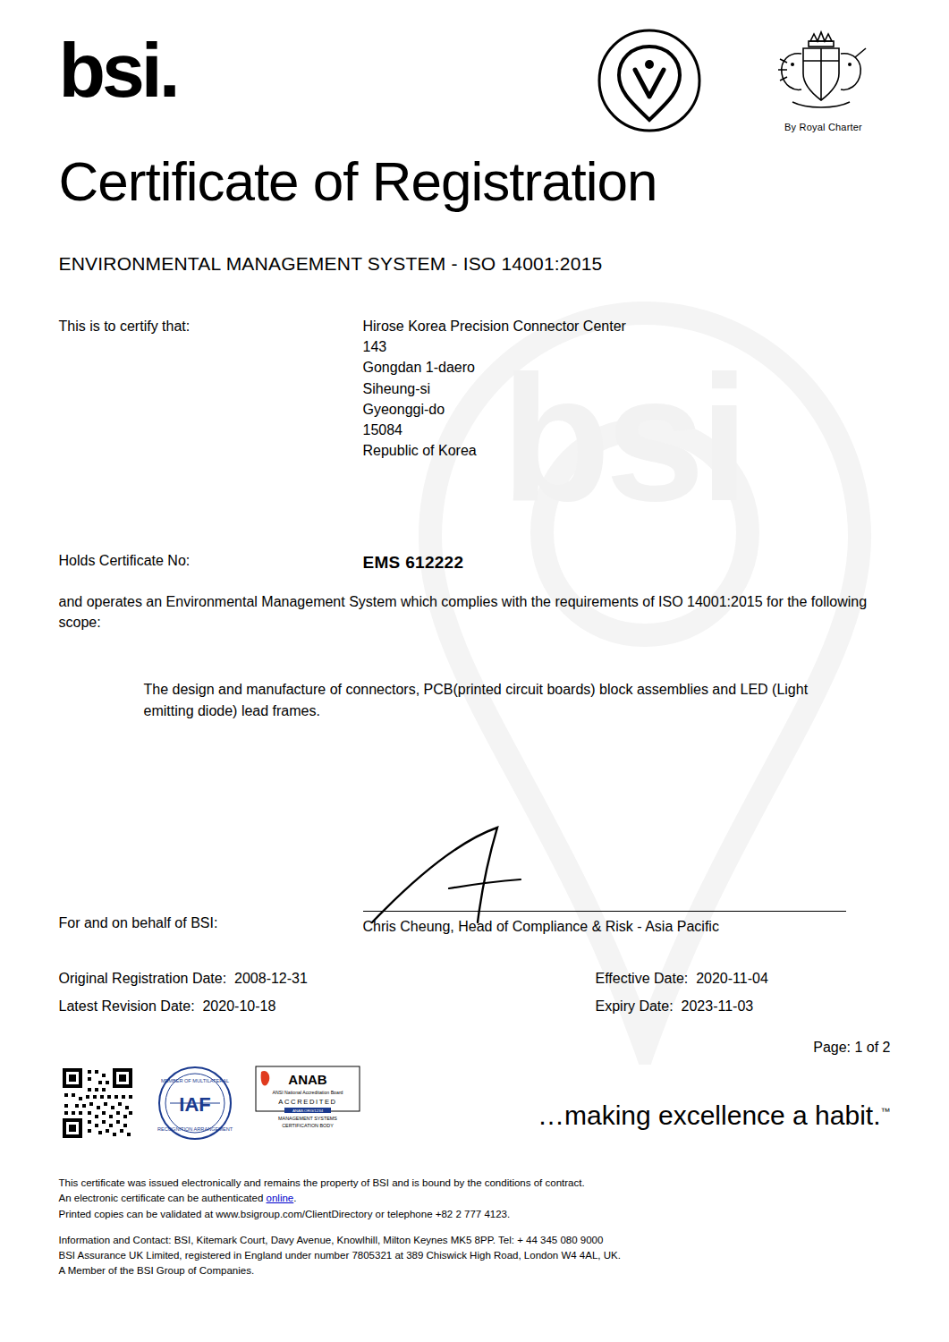bsi
bsi.
By Royal Charter
Certificate of Registration
ENVIRONMENTAL MANAGEMENT SYSTEM - ISO 14001:2015
This is to certify that:
Hirose Korea Precision Connector Center 143 Gongdan 1-daero Siheung-si Gyeonggi-do 15084 Republic of Korea
Holds Certificate No:
EMS 612222
and operates an Environmental Management System which complies with the requirements of ISO 14001:2015 for the following scope:
The design and manufacture of connectors, PCB(printed circuit boards) block assemblies and LED (Light emitting diode) lead frames.
For and on behalf of BSI:
Chris Cheung, Head of Compliance & Risk - Asia Pacific
Original Registration Date: 2008-12-31
Latest Revision Date: 2020-10-18
Effective Date: 2020-11-04
Expiry Date: 2023-11-03
Page: 1 of 2
MEMBER OF MULTILATERAL RECOGNITION ARRANGEMENT IAF ANAB ANSI National Accreditation Board ACCREDITED MANAGEMENT SYSTEMS CERTIFICATION BODY ANAB.ORG/1234
…making excellence a habit.™
This certificate was issued electronically and remains the property of BSI and is bound by the conditions of contract.
An electronic certificate can be authenticated online.
Printed copies can be validated at www.bsigroup.com/ClientDirectory or telephone +82 2 777 4123.
Information and Contact: BSI, Kitemark Court, Davy Avenue, Knowlhill, Milton Keynes MK5 8PP. Tel: + 44 345 080 9000
BSI Assurance UK Limited, registered in England under number 7805321 at 389 Chiswick High Road, London W4 4AL, UK.
A Member of the BSI Group of Companies.